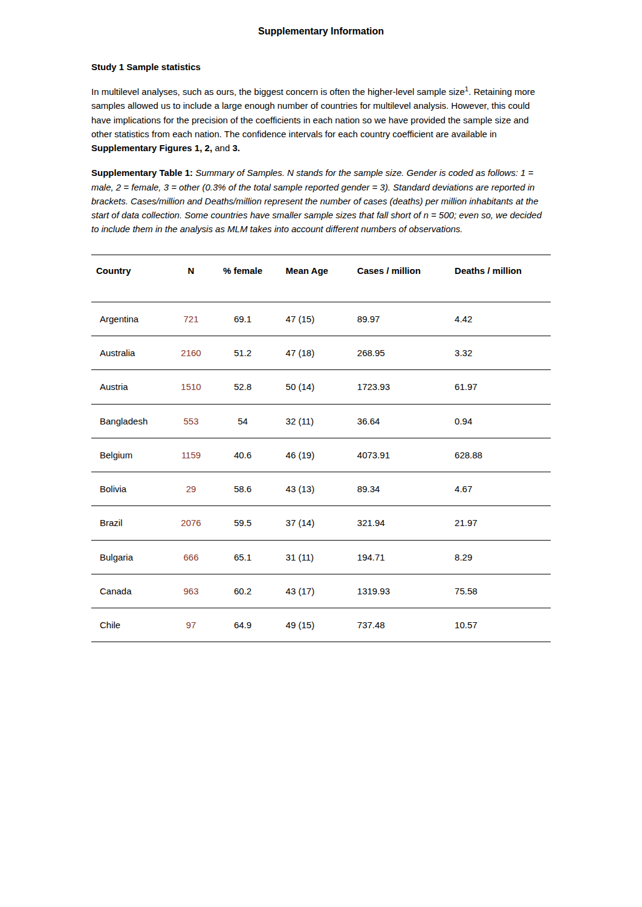Supplementary Information
Study 1 Sample statistics
In multilevel analyses, such as ours, the biggest concern is often the higher-level sample size1. Retaining more samples allowed us to include a large enough number of countries for multilevel analysis. However, this could have implications for the precision of the coefficients in each nation so we have provided the sample size and other statistics from each nation. The confidence intervals for each country coefficient are available in Supplementary Figures 1, 2, and 3.
Supplementary Table 1: Summary of Samples. N stands for the sample size. Gender is coded as follows: 1 = male, 2 = female, 3 = other (0.3% of the total sample reported gender = 3). Standard deviations are reported in brackets. Cases/million and Deaths/million represent the number of cases (deaths) per million inhabitants at the start of data collection. Some countries have smaller sample sizes that fall short of n = 500; even so, we decided to include them in the analysis as MLM takes into account different numbers of observations.
| Country | N | % female | Mean Age | Cases / million | Deaths / million |
| --- | --- | --- | --- | --- | --- |
| Argentina | 721 | 69.1 | 47 (15) | 89.97 | 4.42 |
| Australia | 2160 | 51.2 | 47 (18) | 268.95 | 3.32 |
| Austria | 1510 | 52.8 | 50 (14) | 1723.93 | 61.97 |
| Bangladesh | 553 | 54 | 32 (11) | 36.64 | 0.94 |
| Belgium | 1159 | 40.6 | 46 (19) | 4073.91 | 628.88 |
| Bolivia | 29 | 58.6 | 43 (13) | 89.34 | 4.67 |
| Brazil | 2076 | 59.5 | 37 (14) | 321.94 | 21.97 |
| Bulgaria | 666 | 65.1 | 31 (11) | 194.71 | 8.29 |
| Canada | 963 | 60.2 | 43 (17) | 1319.93 | 75.58 |
| Chile | 97 | 64.9 | 49 (15) | 737.48 | 10.57 |